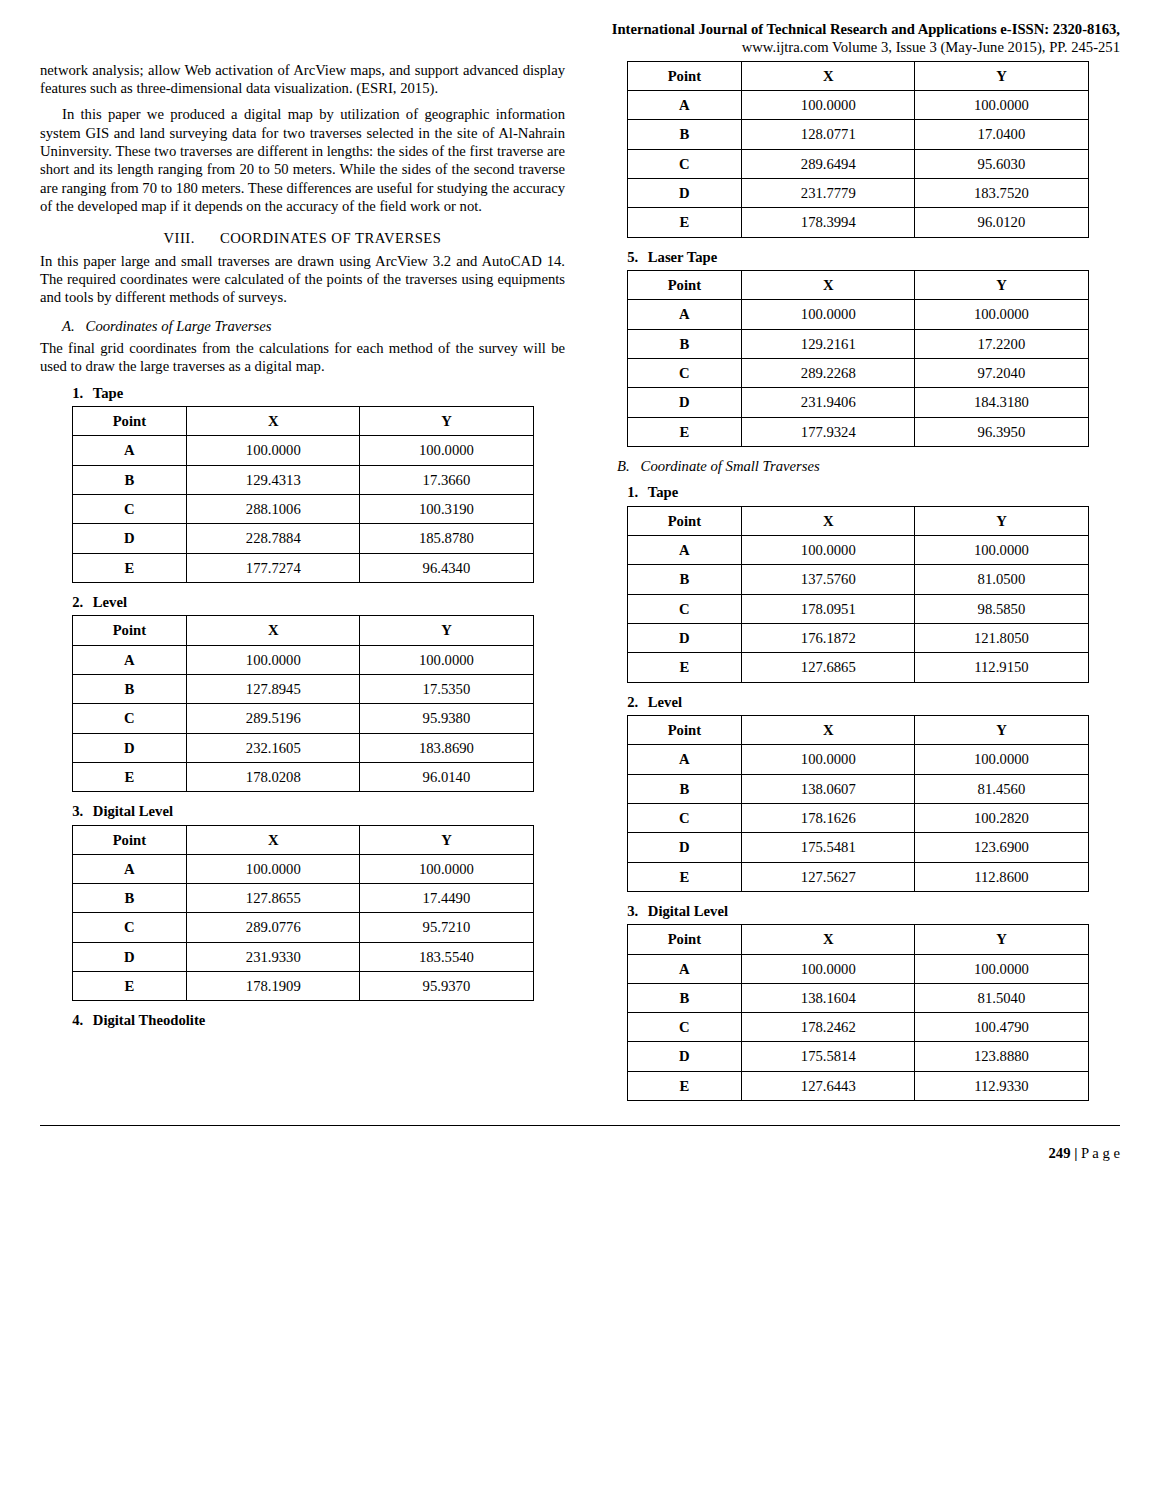International Journal of Technical Research and Applications e-ISSN: 2320-8163,
www.ijtra.com Volume 3, Issue 3 (May-June 2015), PP. 245-251
network analysis; allow Web activation of ArcView maps, and support advanced display features such as three-dimensional data visualization. (ESRI, 2015).
In this paper we produced a digital map by utilization of geographic information system GIS and land surveying data for two traverses selected in the site of Al-Nahrain Uninversity. These two traverses are different in lengths: the sides of the first traverse are short and its length ranging from 20 to 50 meters. While the sides of the second traverse are ranging from 70 to 180 meters. These differences are useful for studying the accuracy of the developed map if it depends on the accuracy of the field work or not.
VIII. Coordinates of Traverses
In this paper large and small traverses are drawn using ArcView 3.2 and AutoCAD 14. The required coordinates were calculated of the points of the traverses using equipments and tools by different methods of surveys.
A. Coordinates of Large Traverses
The final grid coordinates from the calculations for each method of the survey will be used to draw the large traverses as a digital map.
1. Tape
| Point | X | Y |
| --- | --- | --- |
| A | 100.0000 | 100.0000 |
| B | 129.4313 | 17.3660 |
| C | 288.1006 | 100.3190 |
| D | 228.7884 | 185.8780 |
| E | 177.7274 | 96.4340 |
2. Level
| Point | X | Y |
| --- | --- | --- |
| A | 100.0000 | 100.0000 |
| B | 127.8945 | 17.5350 |
| C | 289.5196 | 95.9380 |
| D | 232.1605 | 183.8690 |
| E | 178.0208 | 96.0140 |
3. Digital Level
| Point | X | Y |
| --- | --- | --- |
| A | 100.0000 | 100.0000 |
| B | 127.8655 | 17.4490 |
| C | 289.0776 | 95.7210 |
| D | 231.9330 | 183.5540 |
| E | 178.1909 | 95.9370 |
4. Digital Theodolite
| Point | X | Y |
| --- | --- | --- |
| A | 100.0000 | 100.0000 |
| B | 128.0771 | 17.0400 |
| C | 289.6494 | 95.6030 |
| D | 231.7779 | 183.7520 |
| E | 178.3994 | 96.0120 |
5. Laser Tape
| Point | X | Y |
| --- | --- | --- |
| A | 100.0000 | 100.0000 |
| B | 129.2161 | 17.2200 |
| C | 289.2268 | 97.2040 |
| D | 231.9406 | 184.3180 |
| E | 177.9324 | 96.3950 |
B. Coordinate of Small Traverses
1. Tape
| Point | X | Y |
| --- | --- | --- |
| A | 100.0000 | 100.0000 |
| B | 137.5760 | 81.0500 |
| C | 178.0951 | 98.5850 |
| D | 176.1872 | 121.8050 |
| E | 127.6865 | 112.9150 |
2. Level
| Point | X | Y |
| --- | --- | --- |
| A | 100.0000 | 100.0000 |
| B | 138.0607 | 81.4560 |
| C | 178.1626 | 100.2820 |
| D | 175.5481 | 123.6900 |
| E | 127.5627 | 112.8600 |
3. Digital Level
| Point | X | Y |
| --- | --- | --- |
| A | 100.0000 | 100.0000 |
| B | 138.1604 | 81.5040 |
| C | 178.2462 | 100.4790 |
| D | 175.5814 | 123.8880 |
| E | 127.6443 | 112.9330 |
249 | P a g e